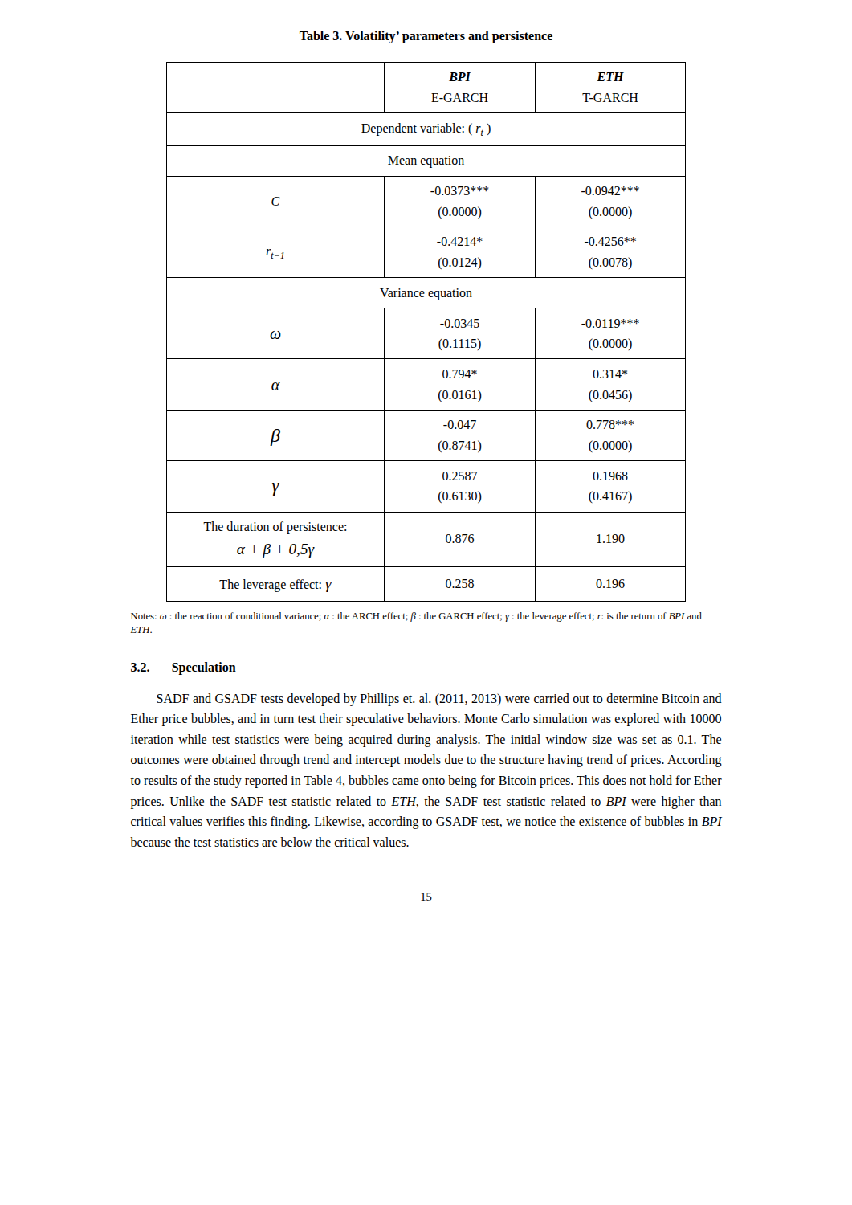Table 3. Volatility’ parameters and persistence
| | BPI E-GARCH | ETH T-GARCH |
| Dependent variable: ( r t ) |
| Mean equation |
| C | -0.0373*** (0.0000) | -0.0942*** (0.0000) |
| r t−1 | -0.4214* (0.0124) | -0.4256** (0.0078) |
| Variance equation |
| ω | -0.0345 (0.1115) | -0.0119*** (0.0000) |
| α | 0.794* (0.0161) | 0.314* (0.0456) |
| β | -0.047 (0.8741) | 0.778*** (0.0000) |
| γ | 0.2587 (0.6130) | 0.1968 (0.4167) |
| The duration of persistence: α + β + 0,5γ | 0.876 | 1.190 |
| The leverage effect: γ | 0.258 | 0.196 |
Notes: ω : the reaction of conditional variance; α : the ARCH effect; β : the GARCH effect; γ : the leverage effect; r: is the return of BPI and ETH.
3.2. Speculation
SADF and GSADF tests developed by Phillips et. al. (2011, 2013) were carried out to determine Bitcoin and Ether price bubbles, and in turn test their speculative behaviors. Monte Carlo simulation was explored with 10000 iteration while test statistics were being acquired during analysis. The initial window size was set as 0.1. The outcomes were obtained through trend and intercept models due to the structure having trend of prices. According to results of the study reported in Table 4, bubbles came onto being for Bitcoin prices. This does not hold for Ether prices. Unlike the SADF test statistic related to ETH, the SADF test statistic related to BPI were higher than critical values verifies this finding. Likewise, according to GSADF test, we notice the existence of bubbles in BPI because the test statistics are below the critical values.
15